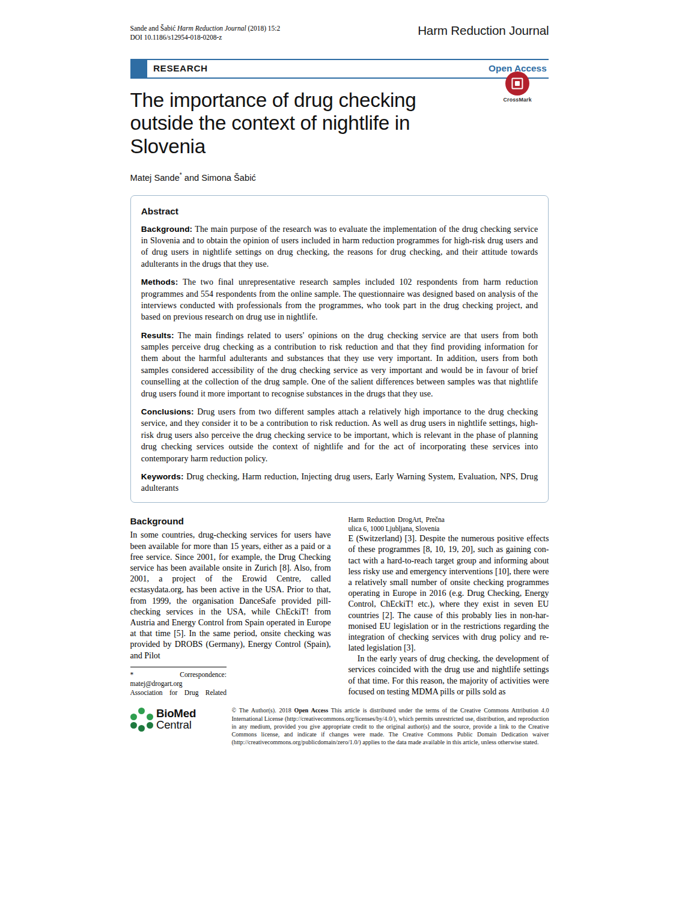Sande and Šabić Harm Reduction Journal (2018) 15:2
DOI 10.1186/s12954-018-0208-z
Harm Reduction Journal
RESEARCH
Open Access
CrossMark
The importance of drug checking outside the context of nightlife in Slovenia
Matej Sande* and Simona Šabić
Abstract
Background: The main purpose of the research was to evaluate the implementation of the drug checking service in Slovenia and to obtain the opinion of users included in harm reduction programmes for high-risk drug users and of drug users in nightlife settings on drug checking, the reasons for drug checking, and their attitude towards adulterants in the drugs that they use.
Methods: The two final unrepresentative research samples included 102 respondents from harm reduction programmes and 554 respondents from the online sample. The questionnaire was designed based on analysis of the interviews conducted with professionals from the programmes, who took part in the drug checking project, and based on previous research on drug use in nightlife.
Results: The main findings related to users' opinions on the drug checking service are that users from both samples perceive drug checking as a contribution to risk reduction and that they find providing information for them about the harmful adulterants and substances that they use very important. In addition, users from both samples considered accessibility of the drug checking service as very important and would be in favour of brief counselling at the collection of the drug sample. One of the salient differences between samples was that nightlife drug users found it more important to recognise substances in the drugs that they use.
Conclusions: Drug users from two different samples attach a relatively high importance to the drug checking service, and they consider it to be a contribution to risk reduction. As well as drug users in nightlife settings, high-risk drug users also perceive the drug checking service to be important, which is relevant in the phase of planning drug checking services outside the context of nightlife and for the act of incorporating these services into contemporary harm reduction policy.
Keywords: Drug checking, Harm reduction, Injecting drug users, Early Warning System, Evaluation, NPS, Drug adulterants
Background
In some countries, drug-checking services for users have been available for more than 15 years, either as a paid or a free service. Since 2001, for example, the Drug Checking service has been available onsite in Zurich [8]. Also, from 2001, a project of the Erowid Centre, called ecstasydata.org, has been active in the USA. Prior to that, from 1999, the organisation DanceSafe provided pill-checking services in the USA, while ChEckiT! from Austria and Energy Control from Spain operated in Europe at that time [5]. In the same period, onsite checking was provided by DROBS (Germany), Energy Control (Spain), and Pilot
* Correspondence: matej@drogart.org
Association for Drug Related Harm Reduction DrogArt, Prečna ulica 6, 1000 Ljubljana, Slovenia
E (Switzerland) [3]. Despite the numerous positive effects of these programmes [8, 10, 19, 20], such as gaining contact with a hard-to-reach target group and informing about less risky use and emergency interventions [10], there were a relatively small number of onsite checking programmes operating in Europe in 2016 (e.g. Drug Checking, Energy Control, ChEckiT! etc.), where they exist in seven EU countries [2]. The cause of this probably lies in non-harmonised EU legislation or in the restrictions regarding the integration of checking services with drug policy and related legislation [3].
In the early years of drug checking, the development of services coincided with the drug use and nightlife settings of that time. For this reason, the majority of activities were focused on testing MDMA pills or pills sold as
BioMed Central
© The Author(s). 2018 Open Access This article is distributed under the terms of the Creative Commons Attribution 4.0 International License (http://creativecommons.org/licenses/by/4.0/), which permits unrestricted use, distribution, and reproduction in any medium, provided you give appropriate credit to the original author(s) and the source, provide a link to the Creative Commons license, and indicate if changes were made. The Creative Commons Public Domain Dedication waiver (http://creativecommons.org/publicdomain/zero/1.0/) applies to the data made available in this article, unless otherwise stated.